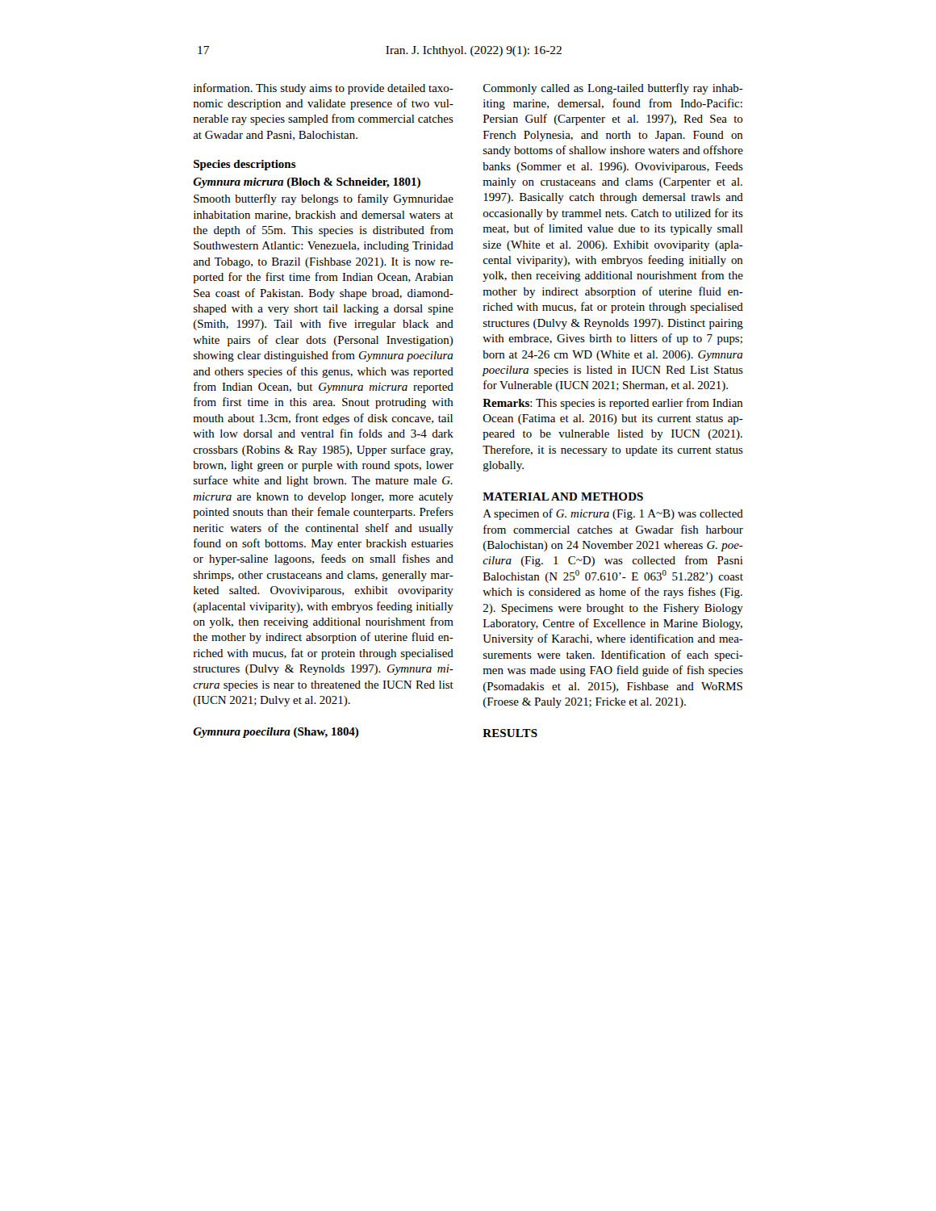17
Iran. J. Ichthyol. (2022) 9(1): 16-22
information. This study aims to provide detailed taxonomic description and validate presence of two vulnerable ray species sampled from commercial catches at Gwadar and Pasni, Balochistan.
Species descriptions
Gymnura micrura (Bloch & Schneider, 1801)
Smooth butterfly ray belongs to family Gymnuridae inhabitation marine, brackish and demersal waters at the depth of 55m. This species is distributed from Southwestern Atlantic: Venezuela, including Trinidad and Tobago, to Brazil (Fishbase 2021). It is now reported for the first time from Indian Ocean, Arabian Sea coast of Pakistan. Body shape broad, diamond-shaped with a very short tail lacking a dorsal spine (Smith, 1997). Tail with five irregular black and white pairs of clear dots (Personal Investigation) showing clear distinguished from Gymnura poecilura and others species of this genus, which was reported from Indian Ocean, but Gymnura micrura reported from first time in this area. Snout protruding with mouth about 1.3cm, front edges of disk concave, tail with low dorsal and ventral fin folds and 3-4 dark crossbars (Robins & Ray 1985), Upper surface gray, brown, light green or purple with round spots, lower surface white and light brown. The mature male G. micrura are known to develop longer, more acutely pointed snouts than their female counterparts. Prefers neritic waters of the continental shelf and usually found on soft bottoms. May enter brackish estuaries or hyper-saline lagoons, feeds on small fishes and shrimps, other crustaceans and clams, generally marketed salted. Ovoviviparous, exhibit ovoviparity (aplacental viviparity), with embryos feeding initially on yolk, then receiving additional nourishment from the mother by indirect absorption of uterine fluid enriched with mucus, fat or protein through specialised structures (Dulvy & Reynolds 1997). Gymnura micrura species is near to threatened the IUCN Red list (IUCN 2021; Dulvy et al. 2021).
Gymnura poecilura (Shaw, 1804)
Commonly called as Long-tailed butterfly ray inhabiting marine, demersal, found from Indo-Pacific: Persian Gulf (Carpenter et al. 1997), Red Sea to French Polynesia, and north to Japan. Found on sandy bottoms of shallow inshore waters and offshore banks (Sommer et al. 1996). Ovoviviparous, Feeds mainly on crustaceans and clams (Carpenter et al. 1997). Basically catch through demersal trawls and occasionally by trammel nets. Catch to utilized for its meat, but of limited value due to its typically small size (White et al. 2006). Exhibit ovoviparity (aplacental viviparity), with embryos feeding initially on yolk, then receiving additional nourishment from the mother by indirect absorption of uterine fluid enriched with mucus, fat or protein through specialised structures (Dulvy & Reynolds 1997). Distinct pairing with embrace, Gives birth to litters of up to 7 pups; born at 24-26 cm WD (White et al. 2006). Gymnura poecilura species is listed in IUCN Red List Status for Vulnerable (IUCN 2021; Sherman, et al. 2021).
Remarks: This species is reported earlier from Indian Ocean (Fatima et al. 2016) but its current status appeared to be vulnerable listed by IUCN (2021). Therefore, it is necessary to update its current status globally.
MATERIAL AND METHODS
A specimen of G. micrura (Fig. 1 A~B) was collected from commercial catches at Gwadar fish harbour (Balochistan) on 24 November 2021 whereas G. poecilura (Fig. 1 C~D) was collected from Pasni Balochistan (N 250 07.610’- E 0630 51.282’) coast which is considered as home of the rays fishes (Fig. 2). Specimens were brought to the Fishery Biology Laboratory, Centre of Excellence in Marine Biology, University of Karachi, where identification and measurements were taken. Identification of each specimen was made using FAO field guide of fish species (Psomadakis et al. 2015), Fishbase and WoRMS (Froese & Pauly 2021; Fricke et al. 2021).
RESULTS